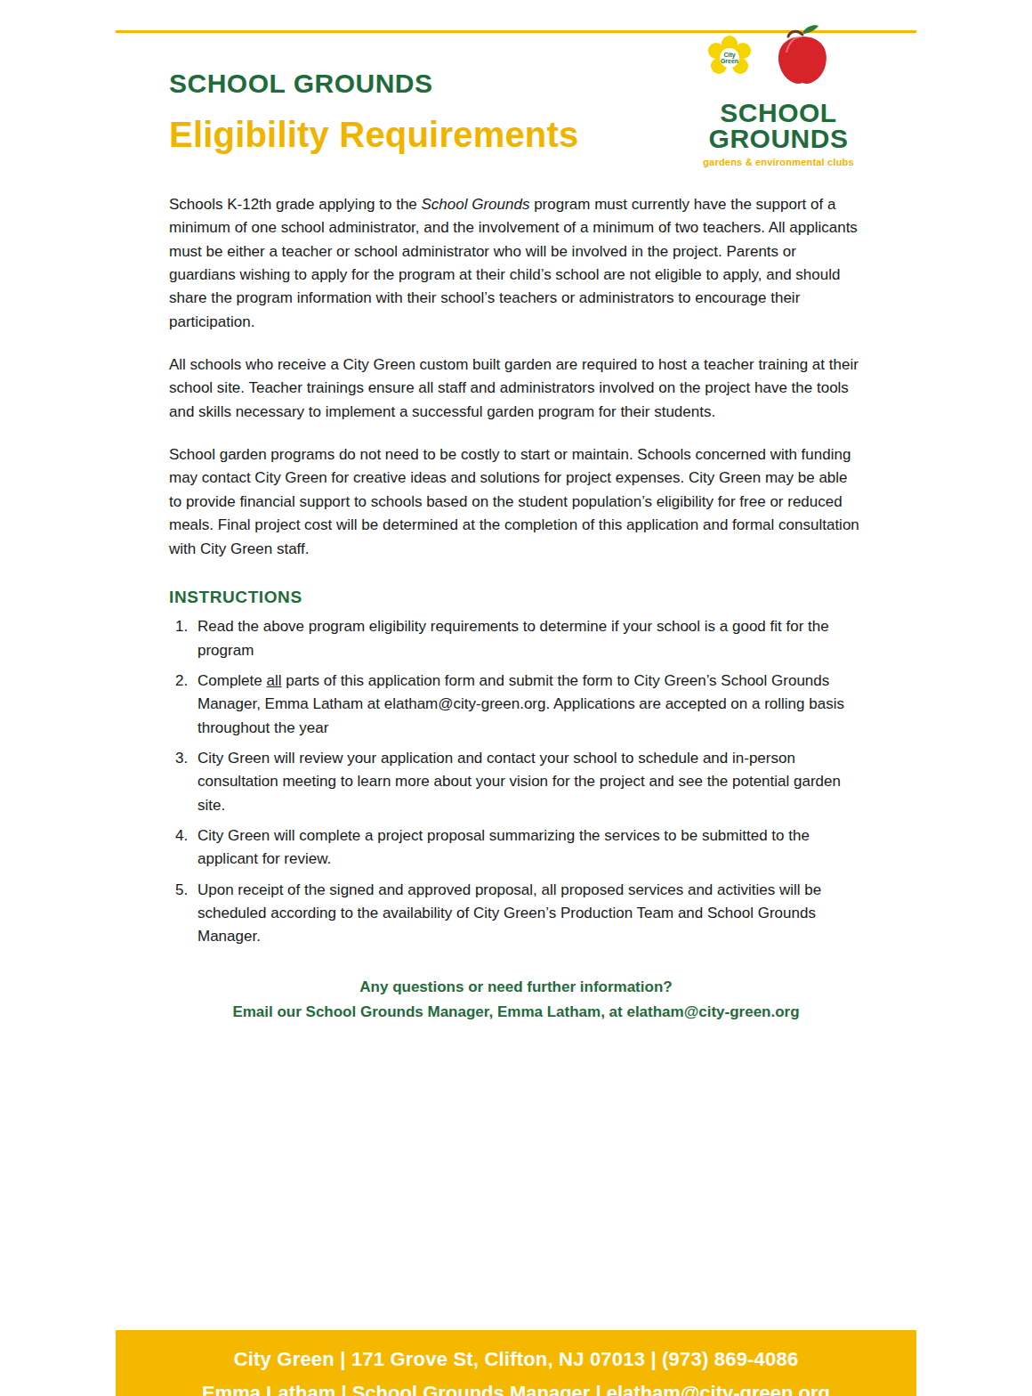School Grounds
Eligibility Requirements
City Green
SCHOOL GROUNDS
gardens & environmental clubs
Schools K-12th grade applying to the School Grounds program must currently have the support of a minimum of one school administrator, and the involvement of a minimum of two teachers. All applicants must be either a teacher or school administrator who will be involved in the project. Parents or guardians wishing to apply for the program at their child’s school are not eligible to apply, and should share the program information with their school’s teachers or administrators to encourage their participation.
All schools who receive a City Green custom built garden are required to host a teacher training at their school site. Teacher trainings ensure all staff and administrators involved on the project have the tools and skills necessary to implement a successful garden program for their students.
School garden programs do not need to be costly to start or maintain. Schools concerned with funding may contact City Green for creative ideas and solutions for project expenses. City Green may be able to provide financial support to schools based on the student population’s eligibility for free or reduced meals. Final project cost will be determined at the completion of this application and formal consultation with City Green staff.
Instructions
Read the above program eligibility requirements to determine if your school is a good fit for the program
Complete all parts of this application form and submit the form to City Green’s School Grounds Manager, Emma Latham at elatham@city-green.org. Applications are accepted on a rolling basis throughout the year
City Green will review your application and contact your school to schedule and in-person consultation meeting to learn more about your vision for the project and see the potential garden site.
City Green will complete a project proposal summarizing the services to be submitted to the applicant for review.
Upon receipt of the signed and approved proposal, all proposed services and activities will be scheduled according to the availability of City Green’s Production Team and School Grounds Manager.
Any questions or need further information? Email our School Grounds Manager, Emma Latham, at elatham@city-green.org
City Green | 171 Grove St, Clifton, NJ 07013 | (973) 869-4086
Emma Latham | School Grounds Manager | elatham@city-green.org